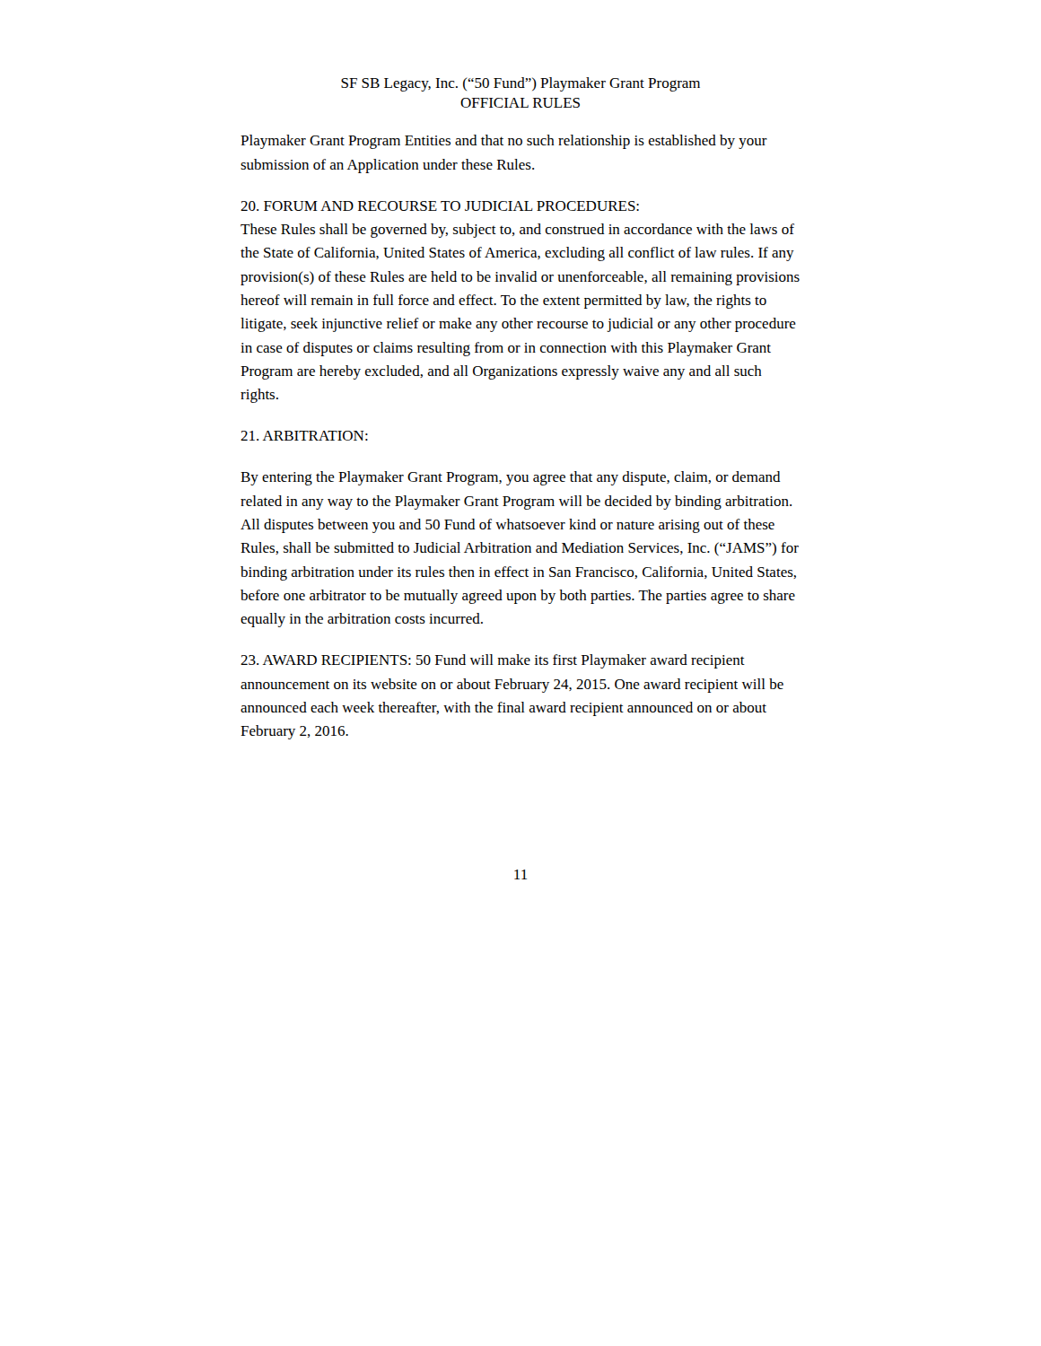SF SB Legacy, Inc. (“50 Fund”) Playmaker Grant Program OFFICIAL RULES
Playmaker Grant Program Entities and that no such relationship is established by your submission of an Application under these Rules.
20. FORUM AND RECOURSE TO JUDICIAL PROCEDURES:
These Rules shall be governed by, subject to, and construed in accordance with the laws of the State of California, United States of America, excluding all conflict of law rules. If any provision(s) of these Rules are held to be invalid or unenforceable, all remaining provisions hereof will remain in full force and effect. To the extent permitted by law, the rights to litigate, seek injunctive relief or make any other recourse to judicial or any other procedure in case of disputes or claims resulting from or in connection with this Playmaker Grant Program are hereby excluded, and all Organizations expressly waive any and all such rights.
21. ARBITRATION:
By entering the Playmaker Grant Program, you agree that any dispute, claim, or demand related in any way to the Playmaker Grant Program will be decided by binding arbitration. All disputes between you and 50 Fund of whatsoever kind or nature arising out of these Rules, shall be submitted to Judicial Arbitration and Mediation Services, Inc. (“JAMS”) for binding arbitration under its rules then in effect in San Francisco, California, United States, before one arbitrator to be mutually agreed upon by both parties. The parties agree to share equally in the arbitration costs incurred.
23. AWARD RECIPIENTS: 50 Fund will make its first Playmaker award recipient announcement on its website on or about February 24, 2015. One award recipient will be announced each week thereafter, with the final award recipient announced on or about February 2, 2016.
11